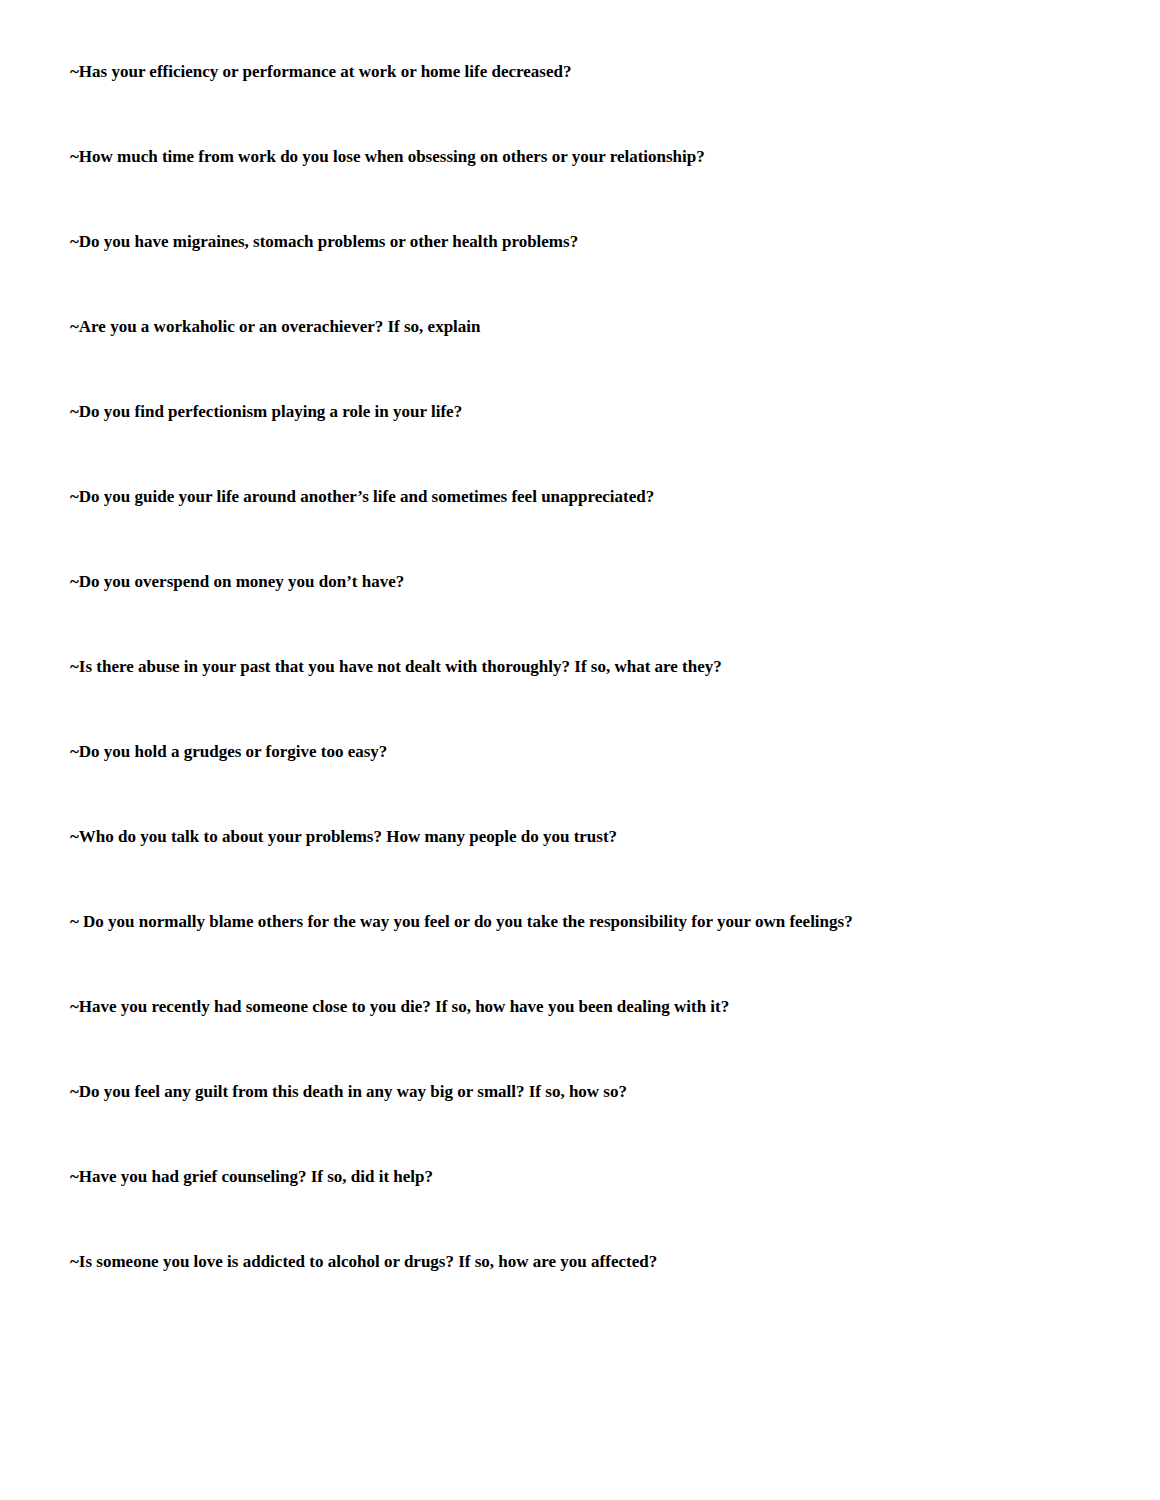~Has your efficiency or performance at work or home life decreased?
~How much time from work do you lose when obsessing on others or your relationship?
~Do you have migraines, stomach problems or other health problems?
~Are you a workaholic or an overachiever? If so, explain
~Do you find perfectionism playing a role in your life?
~Do you guide your life around another’s life and sometimes feel unappreciated?
~Do you overspend on money you don’t have?
~Is there abuse in your past that you have not dealt with thoroughly? If so, what are they?
~Do you hold a grudges or forgive too easy?
~Who do you talk to about your problems? How many people do you trust?
~ Do you normally blame others for the way you feel or do you take the responsibility for your own feelings?
~Have you recently had someone close to you die? If so, how have you been dealing with it?
~Do you feel any guilt from this death in any way big or small? If so, how so?
~Have you had grief counseling? If so, did it help?
~Is someone you love is addicted to alcohol or drugs? If so, how are you affected?